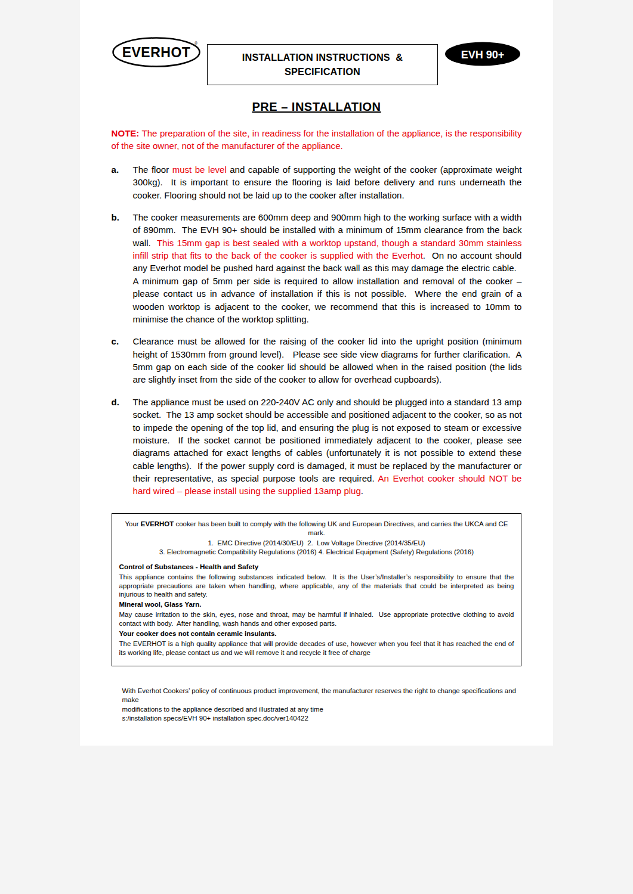EVERHOT ®
INSTALLATION INSTRUCTIONS & SPECIFICATION
EVH 90+
PRE – INSTALLATION
NOTE: The preparation of the site, in readiness for the installation of the appliance, is the responsibility of the site owner, not of the manufacturer of the appliance.
a. The floor must be level and capable of supporting the weight of the cooker (approximate weight 300kg). It is important to ensure the flooring is laid before delivery and runs underneath the cooker. Flooring should not be laid up to the cooker after installation.
b. The cooker measurements are 600mm deep and 900mm high to the working surface with a width of 890mm. The EVH 90+ should be installed with a minimum of 15mm clearance from the back wall. This 15mm gap is best sealed with a worktop upstand, though a standard 30mm stainless infill strip that fits to the back of the cooker is supplied with the Everhot. On no account should any Everhot model be pushed hard against the back wall as this may damage the electric cable. A minimum gap of 5mm per side is required to allow installation and removal of the cooker – please contact us in advance of installation if this is not possible. Where the end grain of a wooden worktop is adjacent to the cooker, we recommend that this is increased to 10mm to minimise the chance of the worktop splitting.
c. Clearance must be allowed for the raising of the cooker lid into the upright position (minimum height of 1530mm from ground level). Please see side view diagrams for further clarification. A 5mm gap on each side of the cooker lid should be allowed when in the raised position (the lids are slightly inset from the side of the cooker to allow for overhead cupboards).
d. The appliance must be used on 220-240V AC only and should be plugged into a standard 13 amp socket. The 13 amp socket should be accessible and positioned adjacent to the cooker, so as not to impede the opening of the top lid, and ensuring the plug is not exposed to steam or excessive moisture. If the socket cannot be positioned immediately adjacent to the cooker, please see diagrams attached for exact lengths of cables (unfortunately it is not possible to extend these cable lengths). If the power supply cord is damaged, it must be replaced by the manufacturer or their representative, as special purpose tools are required. An Everhot cooker should NOT be hard wired – please install using the supplied 13amp plug.
Your EVERHOT cooker has been built to comply with the following UK and European Directives, and carries the UKCA and CE mark.
1. EMC Directive (2014/30/EU) 2. Low Voltage Directive (2014/35/EU)
3. Electromagnetic Compatibility Regulations (2016) 4. Electrical Equipment (Safety) Regulations (2016)
Control of Substances - Health and Safety
This appliance contains the following substances indicated below. It is the User’s/Installer’s responsibility to ensure that the appropriate precautions are taken when handling, where applicable, any of the materials that could be interpreted as being injurious to health and safety.
Mineral wool, Glass Yarn.
May cause irritation to the skin, eyes, nose and throat, may be harmful if inhaled. Use appropriate protective clothing to avoid contact with body. After handling, wash hands and other exposed parts.
Your cooker does not contain ceramic insulants.
The EVERHOT is a high quality appliance that will provide decades of use, however when you feel that it has reached the end of its working life, please contact us and we will remove it and recycle it free of charge
With Everhot Cookers’ policy of continuous product improvement, the manufacturer reserves the right to change specifications and make
modifications to the appliance described and illustrated at any time
s:/installation specs/EVH 90+ installation spec.doc/ver140422